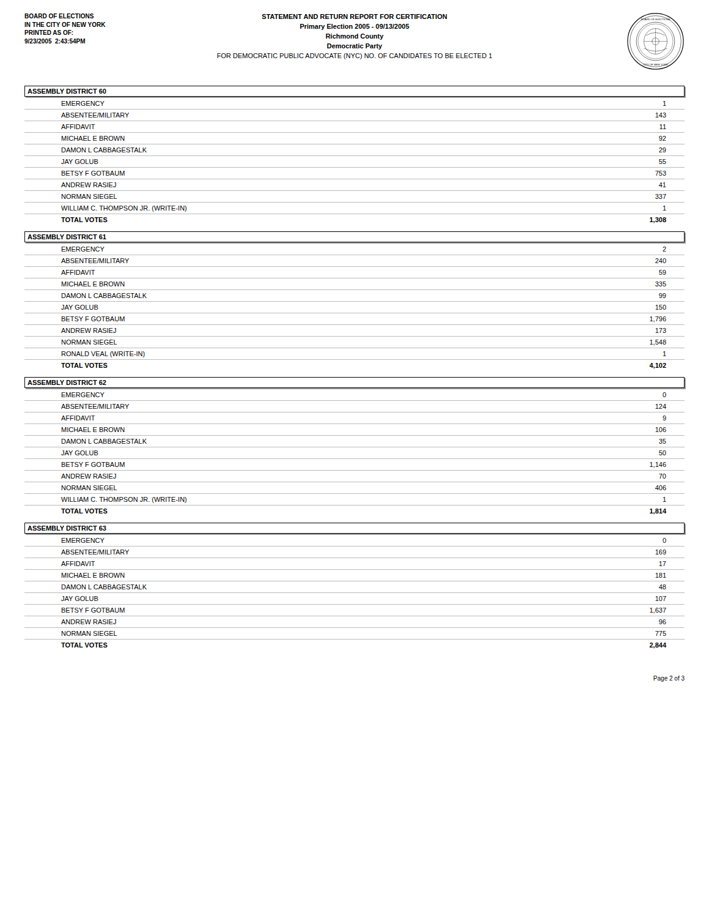BOARD OF ELECTIONS
IN THE CITY OF NEW YORK
PRINTED AS OF:
9/23/2005 2:43:54PM
STATEMENT AND RETURN REPORT FOR CERTIFICATION
Primary Election 2005 - 09/13/2005
Richmond County
Democratic Party
FOR DEMOCRATIC PUBLIC ADVOCATE (NYC) NO. OF CANDIDATES TO BE ELECTED 1
BOARD OF ELECTIONS CITY OF NEW YORK
ASSEMBLY DISTRICT 60
| EMERGENCY | 1 |
| ABSENTEE/MILITARY | 143 |
| AFFIDAVIT | 11 |
| MICHAEL E BROWN | 92 |
| DAMON L CABBAGESTALK | 29 |
| JAY GOLUB | 55 |
| BETSY F GOTBAUM | 753 |
| ANDREW RASIEJ | 41 |
| NORMAN SIEGEL | 337 |
| WILLIAM C. THOMPSON JR. (WRITE-IN) | 1 |
| TOTAL VOTES | 1,308 |
ASSEMBLY DISTRICT 61
| EMERGENCY | 2 |
| ABSENTEE/MILITARY | 240 |
| AFFIDAVIT | 59 |
| MICHAEL E BROWN | 335 |
| DAMON L CABBAGESTALK | 99 |
| JAY GOLUB | 150 |
| BETSY F GOTBAUM | 1,796 |
| ANDREW RASIEJ | 173 |
| NORMAN SIEGEL | 1,548 |
| RONALD VEAL (WRITE-IN) | 1 |
| TOTAL VOTES | 4,102 |
ASSEMBLY DISTRICT 62
| EMERGENCY | 0 |
| ABSENTEE/MILITARY | 124 |
| AFFIDAVIT | 9 |
| MICHAEL E BROWN | 106 |
| DAMON L CABBAGESTALK | 35 |
| JAY GOLUB | 50 |
| BETSY F GOTBAUM | 1,146 |
| ANDREW RASIEJ | 70 |
| NORMAN SIEGEL | 406 |
| WILLIAM C. THOMPSON JR. (WRITE-IN) | 1 |
| TOTAL VOTES | 1,814 |
ASSEMBLY DISTRICT 63
| EMERGENCY | 0 |
| ABSENTEE/MILITARY | 169 |
| AFFIDAVIT | 17 |
| MICHAEL E BROWN | 181 |
| DAMON L CABBAGESTALK | 48 |
| JAY GOLUB | 107 |
| BETSY F GOTBAUM | 1,637 |
| ANDREW RASIEJ | 96 |
| NORMAN SIEGEL | 775 |
| TOTAL VOTES | 2,844 |
Page 2 of 3